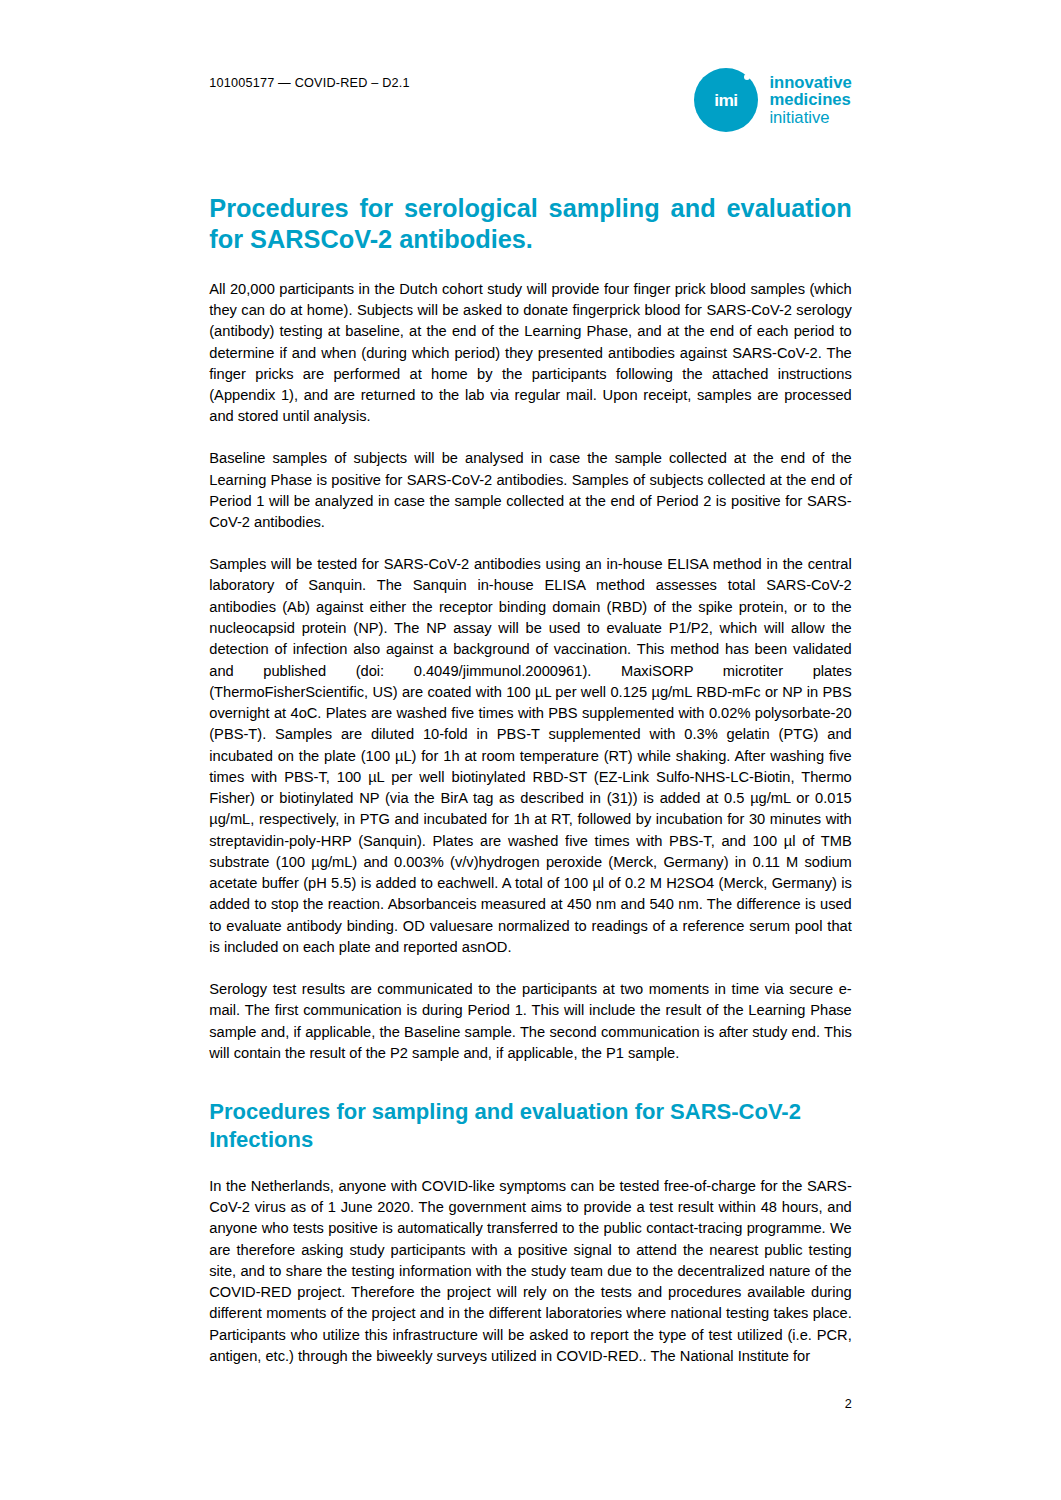101005177 — COVID-RED – D2.1
innovative medicines initiative
Procedures for serological sampling and evaluation for SARSCoV-2 antibodies.
All 20,000 participants in the Dutch cohort study will provide four finger prick blood samples (which they can do at home). Subjects will be asked to donate fingerprick blood for SARS-CoV-2 serology (antibody) testing at baseline, at the end of the Learning Phase, and at the end of each period to determine if and when (during which period) they presented antibodies against SARS-CoV-2. The finger pricks are performed at home by the participants following the attached instructions (Appendix 1), and are returned to the lab via regular mail. Upon receipt, samples are processed and stored until analysis.
Baseline samples of subjects will be analysed in case the sample collected at the end of the Learning Phase is positive for SARS-CoV-2 antibodies. Samples of subjects collected at the end of Period 1 will be analyzed in case the sample collected at the end of Period 2 is positive for SARS- CoV-2 antibodies.
Samples will be tested for SARS-CoV-2 antibodies using an in-house ELISA method in the central laboratory of Sanquin. The Sanquin in-house ELISA method assesses total SARS-CoV-2 antibodies (Ab) against either the receptor binding domain (RBD) of the spike protein, or to the nucleocapsid protein (NP). The NP assay will be used to evaluate P1/P2, which will allow the detection of infection also against a background of vaccination. This method has been validated and published (doi: 0.4049/jimmunol.2000961). MaxiSORP microtiter plates (ThermoFisherScientific, US) are coated with 100 µL per well 0.125 µg/mL RBD-mFc or NP in PBS overnight at 4oC. Plates are washed five times with PBS supplemented with 0.02% polysorbate-20 (PBS-T). Samples are diluted 10-fold in PBS-T supplemented with 0.3% gelatin (PTG) and incubated on the plate (100 µL) for 1h at room temperature (RT) while shaking. After washing five times with PBS-T, 100 µL per well biotinylated RBD-ST (EZ-Link Sulfo-NHS-LC-Biotin, Thermo Fisher) or biotinylated NP (via the BirA tag as described in (31)) is added at 0.5 µg/mL or 0.015 µg/mL, respectively, in PTG and incubated for 1h at RT, followed by incubation for 30 minutes with streptavidin-poly-HRP (Sanquin). Plates are washed five times with PBS-T, and 100 µl of TMB substrate (100 µg/mL) and 0.003% (v/v)hydrogen peroxide (Merck, Germany) in 0.11 M sodium acetate buffer (pH 5.5) is added to eachwell. A total of 100 µl of 0.2 M H2SO4 (Merck, Germany) is added to stop the reaction. Absorbanceis measured at 450 nm and 540 nm. The difference is used to evaluate antibody binding. OD valuesare normalized to readings of a reference serum pool that is included on each plate and reported asnOD.
Serology test results are communicated to the participants at two moments in time via secure e- mail. The first communication is during Period 1. This will include the result of the Learning Phase sample and, if applicable, the Baseline sample. The second communication is after study end. This will contain the result of the P2 sample and, if applicable, the P1 sample.
Procedures for sampling and evaluation for SARS-CoV-2 Infections
In the Netherlands, anyone with COVID-like symptoms can be tested free-of-charge for the SARS-CoV-2 virus as of 1 June 2020. The government aims to provide a test result within 48 hours, and anyone who tests positive is automatically transferred to the public contact-tracing programme. We are therefore asking study participants with a positive signal to attend the nearest public testing site, and to share the testing information with the study team due to the decentralized nature of the COVID-RED project. Therefore the project will rely on the tests and procedures available during different moments of the project and in the different laboratories where national testing takes place. Participants who utilize this infrastructure will be asked to report the type of test utilized (i.e. PCR, antigen, etc.) through the biweekly surveys utilized in COVID-RED.. The National Institute for
2